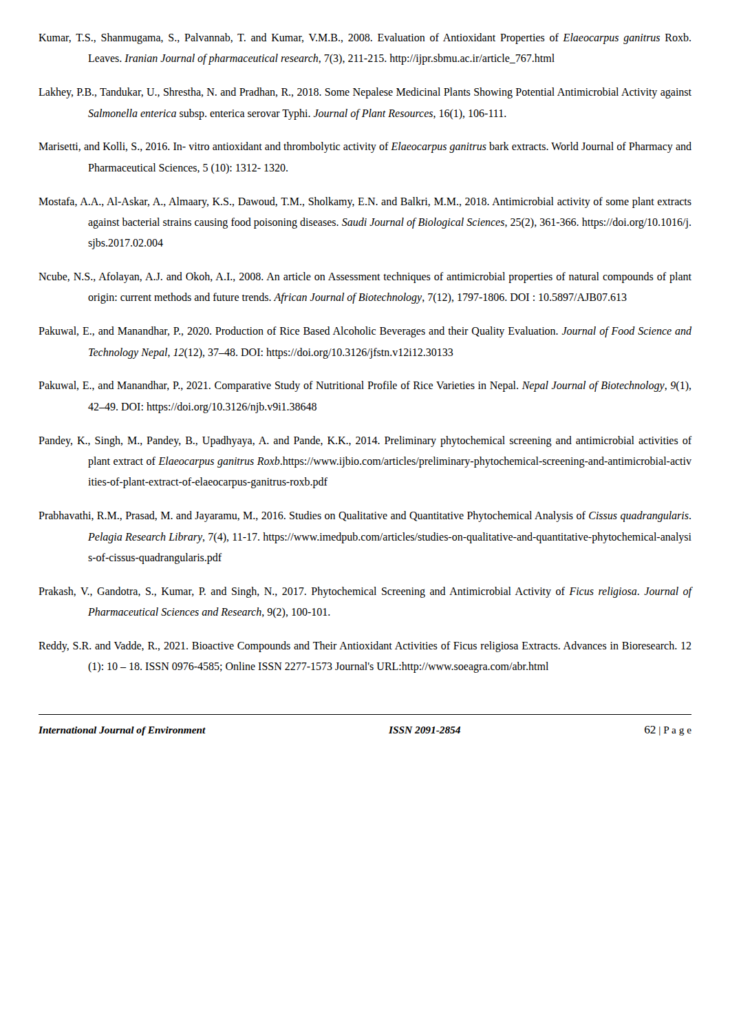Kumar, T.S., Shanmugama, S., Palvannab, T. and Kumar, V.M.B., 2008. Evaluation of Antioxidant Properties of Elaeocarpus ganitrus Roxb. Leaves. Iranian Journal of pharmaceutical research, 7(3), 211-215. http://ijpr.sbmu.ac.ir/article_767.html
Lakhey, P.B., Tandukar, U., Shrestha, N. and Pradhan, R., 2018. Some Nepalese Medicinal Plants Showing Potential Antimicrobial Activity against Salmonella enterica subsp. enterica serovar Typhi. Journal of Plant Resources, 16(1), 106-111.
Marisetti, and Kolli, S., 2016. In- vitro antioxidant and thrombolytic activity of Elaeocarpus ganitrus bark extracts. World Journal of Pharmacy and Pharmaceutical Sciences, 5 (10): 1312- 1320.
Mostafa, A.A., Al-Askar, A., Almaary, K.S., Dawoud, T.M., Sholkamy, E.N. and Balkri, M.M., 2018. Antimicrobial activity of some plant extracts against bacterial strains causing food poisoning diseases. Saudi Journal of Biological Sciences, 25(2), 361-366. https://doi.org/10.1016/j.sjbs.2017.02.004
Ncube, N.S., Afolayan, A.J. and Okoh, A.I., 2008. An article on Assessment techniques of antimicrobial properties of natural compounds of plant origin: current methods and future trends. African Journal of Biotechnology, 7(12), 1797-1806. DOI : 10.5897/AJB07.613
Pakuwal, E., and Manandhar, P., 2020. Production of Rice Based Alcoholic Beverages and their Quality Evaluation. Journal of Food Science and Technology Nepal, 12(12), 37–48. DOI: https://doi.org/10.3126/jfstn.v12i12.30133
Pakuwal, E., and Manandhar, P., 2021. Comparative Study of Nutritional Profile of Rice Varieties in Nepal. Nepal Journal of Biotechnology, 9(1), 42–49. DOI: https://doi.org/10.3126/njb.v9i1.38648
Pandey, K., Singh, M., Pandey, B., Upadhyaya, A. and Pande, K.K., 2014. Preliminary phytochemical screening and antimicrobial activities of plant extract of Elaeocarpus ganitrus Roxb.https://www.ijbio.com/articles/preliminary-phytochemical-screening-and-antimicrobial-activities-of-plant-extract-of-elaeocarpus-ganitrus-roxb.pdf
Prabhavathi, R.M., Prasad, M. and Jayaramu, M., 2016. Studies on Qualitative and Quantitative Phytochemical Analysis of Cissus quadrangularis. Pelagia Research Library, 7(4), 11-17. https://www.imedpub.com/articles/studies-on-qualitative-and-quantitative-phytochemical-analysis-of-cissus-quadrangularis.pdf
Prakash, V., Gandotra, S., Kumar, P. and Singh, N., 2017. Phytochemical Screening and Antimicrobial Activity of Ficus religiosa. Journal of Pharmaceutical Sciences and Research, 9(2), 100-101.
Reddy, S.R. and Vadde, R., 2021. Bioactive Compounds and Their Antioxidant Activities of Ficus religiosa Extracts. Advances in Bioresearch. 12 (1): 10 – 18. ISSN 0976-4585; Online ISSN 2277-1573 Journal's URL:http://www.soeagra.com/abr.html
International Journal of Environment ISSN 2091-2854 62 | P a g e